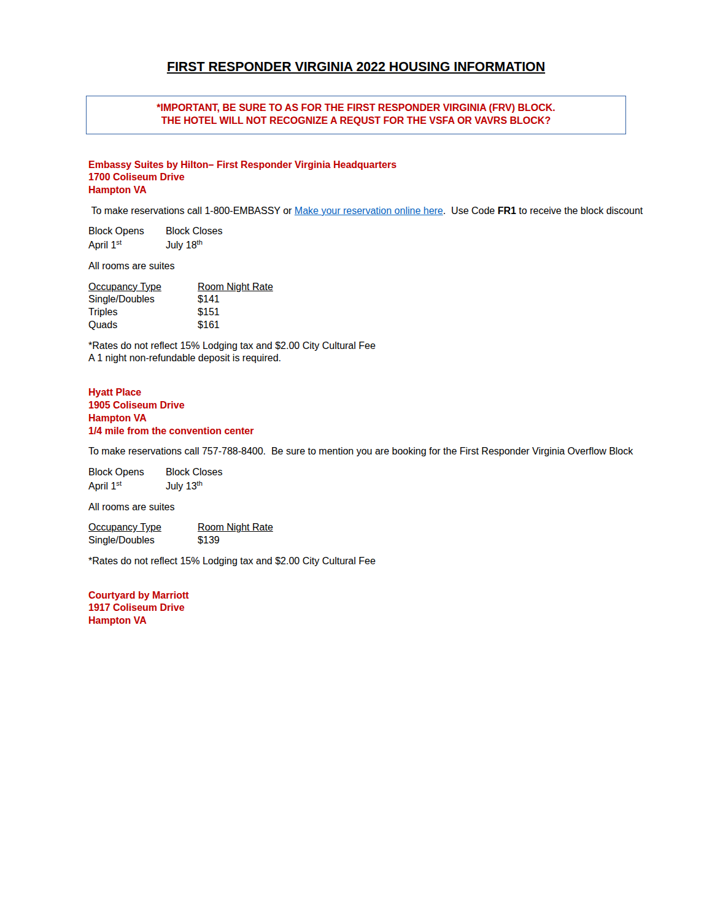FIRST RESPONDER VIRGINIA 2022 HOUSING INFORMATION
*IMPORTANT, BE SURE TO AS FOR THE FIRST RESPONDER VIRGINIA (FRV) BLOCK.
THE HOTEL WILL NOT RECOGNIZE A REQUST FOR THE VSFA OR VAVRS BLOCK?
Embassy Suites by Hilton– First Responder Virginia Headquarters 1700 Coliseum Drive Hampton VA
To make reservations call 1-800-EMBASSY or Make your reservation online here. Use Code FR1 to receive the block discount
| Block Opens | Block Closes |
| April 1 st | July 18 th |
All rooms are suites
| Occupancy Type | Room Night Rate |
| Single/Doubles | $141 |
| Triples | $151 |
| Quads | $161 |
*Rates do not reflect 15% Lodging tax and $2.00 City Cultural Fee
A 1 night non-refundable deposit is required.
Hyatt Place 1905 Coliseum Drive Hampton VA 1/4 mile from the convention center
To make reservations call 757-788-8400. Be sure to mention you are booking for the First Responder Virginia Overflow Block
| Block Opens | Block Closes |
| April 1 st | July 13 th |
All rooms are suites
| Occupancy Type | Room Night Rate |
| Single/Doubles | $139 |
*Rates do not reflect 15% Lodging tax and $2.00 City Cultural Fee
Courtyard by Marriott 1917 Coliseum Drive Hampton VA